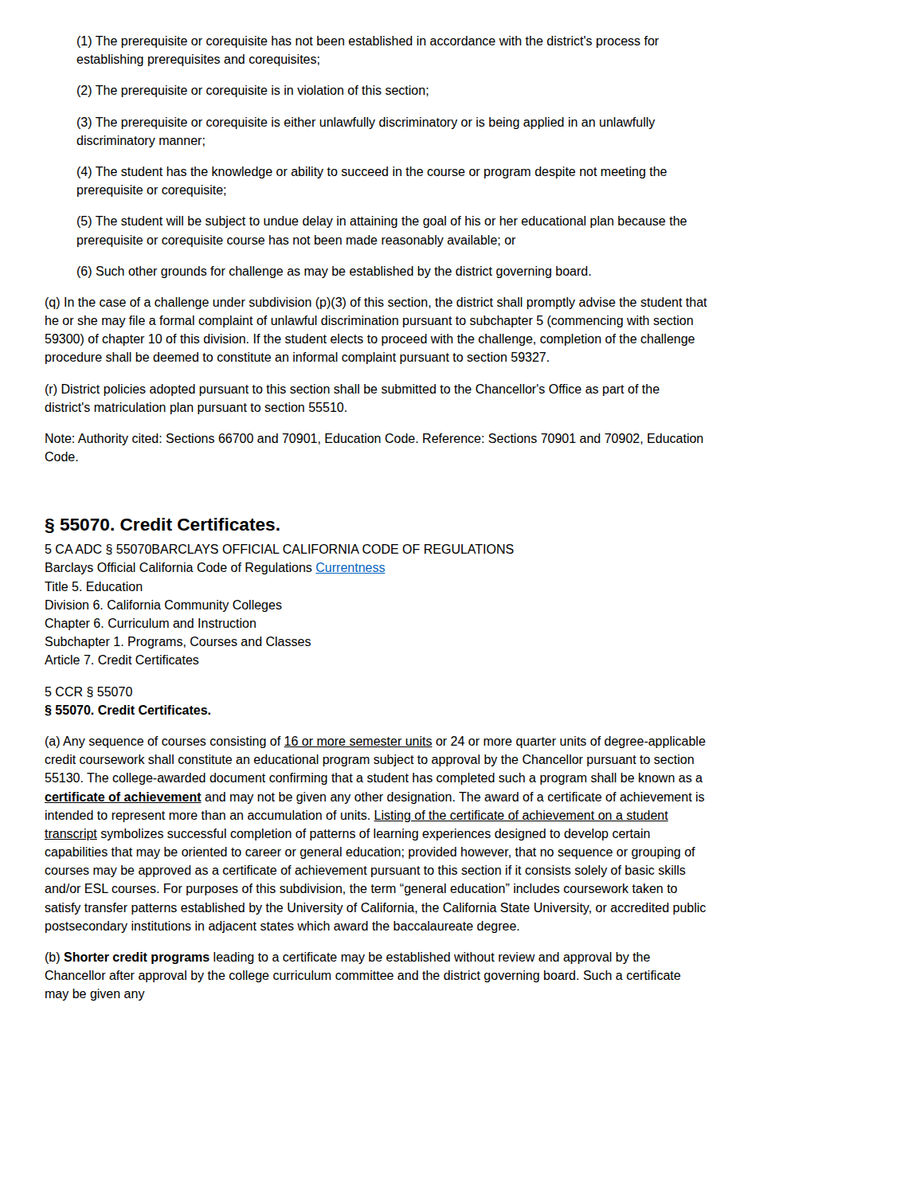(1) The prerequisite or corequisite has not been established in accordance with the district's process for establishing prerequisites and corequisites;
(2) The prerequisite or corequisite is in violation of this section;
(3) The prerequisite or corequisite is either unlawfully discriminatory or is being applied in an unlawfully discriminatory manner;
(4) The student has the knowledge or ability to succeed in the course or program despite not meeting the prerequisite or corequisite;
(5) The student will be subject to undue delay in attaining the goal of his or her educational plan because the prerequisite or corequisite course has not been made reasonably available; or
(6) Such other grounds for challenge as may be established by the district governing board.
(q) In the case of a challenge under subdivision (p)(3) of this section, the district shall promptly advise the student that he or she may file a formal complaint of unlawful discrimination pursuant to subchapter 5 (commencing with section 59300) of chapter 10 of this division. If the student elects to proceed with the challenge, completion of the challenge procedure shall be deemed to constitute an informal complaint pursuant to section 59327.
(r) District policies adopted pursuant to this section shall be submitted to the Chancellor's Office as part of the district's matriculation plan pursuant to section 55510.
Note: Authority cited: Sections 66700 and 70901, Education Code. Reference: Sections 70901 and 70902, Education Code.
§ 55070. Credit Certificates.
5 CA ADC § 55070BARCLAYS OFFICIAL CALIFORNIA CODE OF REGULATIONS
Barclays Official California Code of Regulations Currentness
Title 5. Education
Division 6. California Community Colleges
Chapter 6. Curriculum and Instruction
Subchapter 1. Programs, Courses and Classes
Article 7. Credit Certificates
5 CCR § 55070
§ 55070. Credit Certificates.
(a) Any sequence of courses consisting of 16 or more semester units or 24 or more quarter units of degree-applicable credit coursework shall constitute an educational program subject to approval by the Chancellor pursuant to section 55130. The college-awarded document confirming that a student has completed such a program shall be known as a certificate of achievement and may not be given any other designation. The award of a certificate of achievement is intended to represent more than an accumulation of units. Listing of the certificate of achievement on a student transcript symbolizes successful completion of patterns of learning experiences designed to develop certain capabilities that may be oriented to career or general education; provided however, that no sequence or grouping of courses may be approved as a certificate of achievement pursuant to this section if it consists solely of basic skills and/or ESL courses. For purposes of this subdivision, the term “general education” includes coursework taken to satisfy transfer patterns established by the University of California, the California State University, or accredited public postsecondary institutions in adjacent states which award the baccalaureate degree.
(b) Shorter credit programs leading to a certificate may be established without review and approval by the Chancellor after approval by the college curriculum committee and the district governing board. Such a certificate may be given any